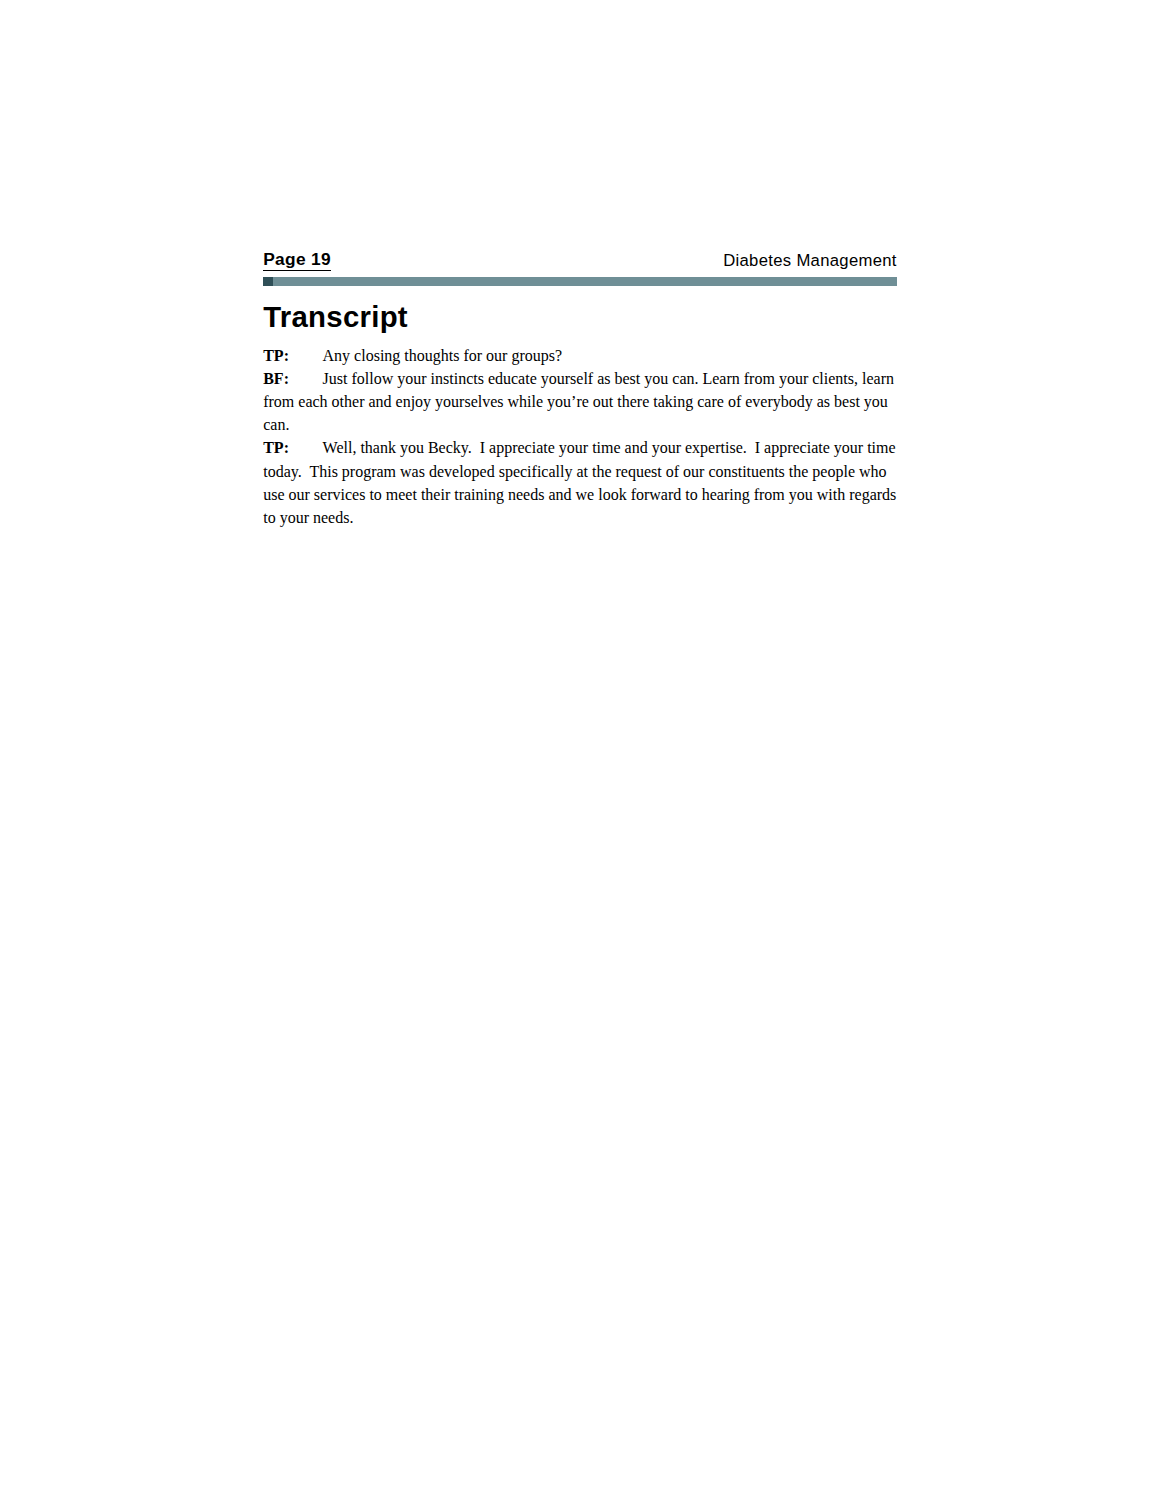Page 19
Diabetes Management
Transcript
TP: Any closing thoughts for our groups?
BF: Just follow your instincts educate yourself as best you can. Learn from your clients, learn from each other and enjoy yourselves while you’re out there taking care of everybody as best you can.
TP: Well, thank you Becky. I appreciate your time and your expertise. I appreciate your time today. This program was developed specifically at the request of our constituents the people who use our services to meet their training needs and we look forward to hearing from you with regards to your needs.